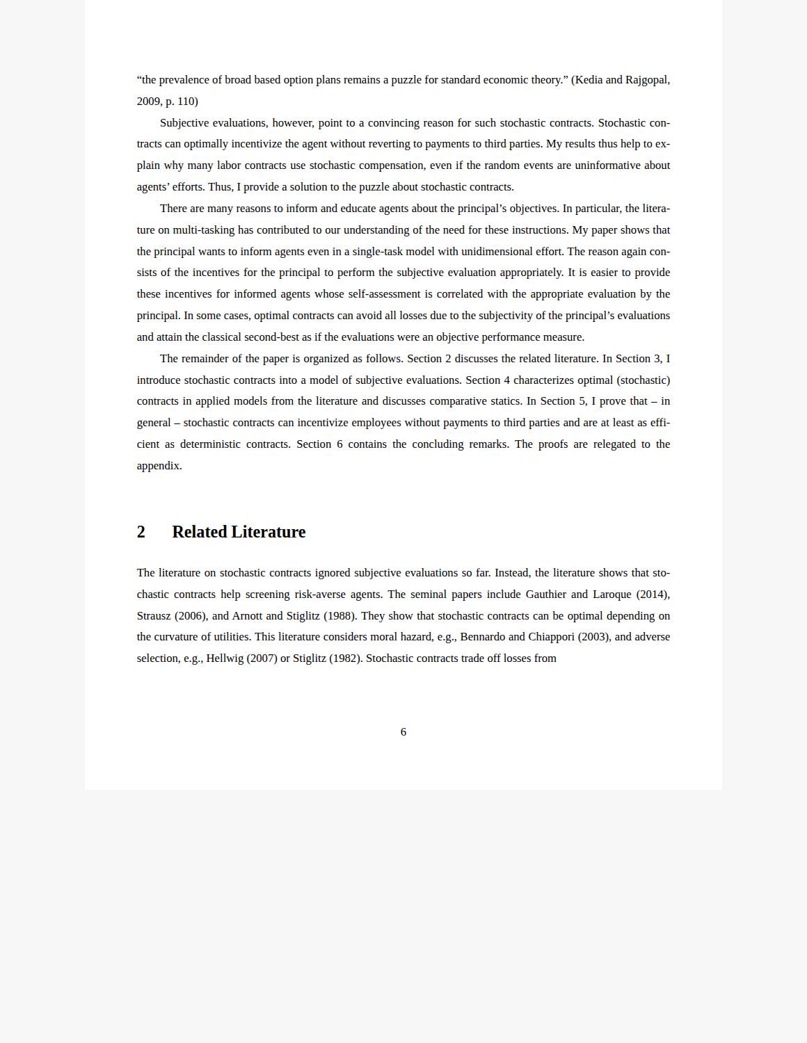“the prevalence of broad based option plans remains a puzzle for standard economic theory.” (Kedia and Rajgopal, 2009, p. 110)
Subjective evaluations, however, point to a convincing reason for such stochastic contracts. Stochastic contracts can optimally incentivize the agent without reverting to payments to third parties. My results thus help to explain why many labor contracts use stochastic compensation, even if the random events are uninformative about agents’ efforts. Thus, I provide a solution to the puzzle about stochastic contracts.
There are many reasons to inform and educate agents about the principal’s objectives. In particular, the literature on multi-tasking has contributed to our understanding of the need for these instructions. My paper shows that the principal wants to inform agents even in a single-task model with unidimensional effort. The reason again consists of the incentives for the principal to perform the subjective evaluation appropriately. It is easier to provide these incentives for informed agents whose self-assessment is correlated with the appropriate evaluation by the principal. In some cases, optimal contracts can avoid all losses due to the subjectivity of the principal’s evaluations and attain the classical second-best as if the evaluations were an objective performance measure.
The remainder of the paper is organized as follows. Section 2 discusses the related literature. In Section 3, I introduce stochastic contracts into a model of subjective evaluations. Section 4 characterizes optimal (stochastic) contracts in applied models from the literature and discusses comparative statics. In Section 5, I prove that – in general – stochastic contracts can incentivize employees without payments to third parties and are at least as efficient as deterministic contracts. Section 6 contains the concluding remarks. The proofs are relegated to the appendix.
2 Related Literature
The literature on stochastic contracts ignored subjective evaluations so far. Instead, the literature shows that stochastic contracts help screening risk-averse agents. The seminal papers include Gauthier and Laroque (2014), Strausz (2006), and Arnott and Stiglitz (1988). They show that stochastic contracts can be optimal depending on the curvature of utilities. This literature considers moral hazard, e.g., Bennardo and Chiappori (2003), and adverse selection, e.g., Hellwig (2007) or Stiglitz (1982). Stochastic contracts trade off losses from
6